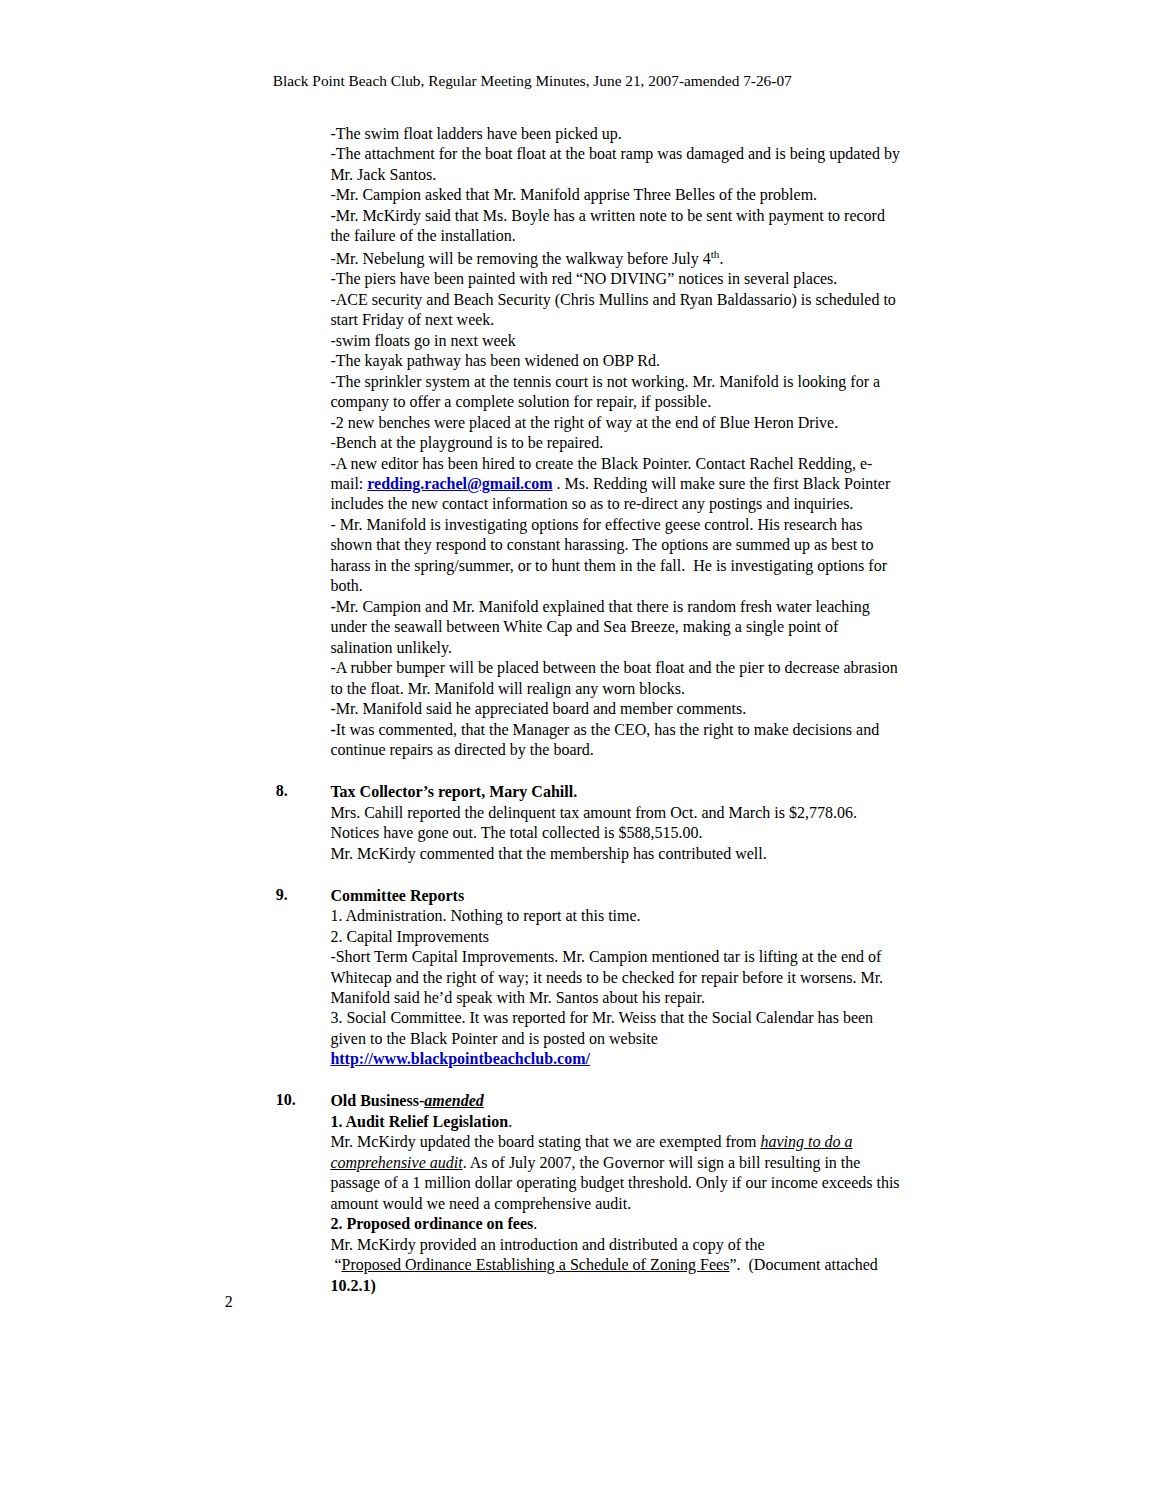Black Point Beach Club, Regular Meeting Minutes, June 21, 2007-amended 7-26-07
-The swim float ladders have been picked up.
-The attachment for the boat float at the boat ramp was damaged and is being updated by Mr. Jack Santos.
-Mr. Campion asked that Mr. Manifold apprise Three Belles of the problem.
-Mr. McKirdy said that Ms. Boyle has a written note to be sent with payment to record the failure of the installation.
-Mr. Nebelung will be removing the walkway before July 4th.
-The piers have been painted with red “NO DIVING” notices in several places.
-ACE security and Beach Security (Chris Mullins and Ryan Baldassario) is scheduled to start Friday of next week.
-swim floats go in next week
-The kayak pathway has been widened on OBP Rd.
-The sprinkler system at the tennis court is not working. Mr. Manifold is looking for a company to offer a complete solution for repair, if possible.
-2 new benches were placed at the right of way at the end of Blue Heron Drive.
-Bench at the playground is to be repaired.
-A new editor has been hired to create the Black Pointer. Contact Rachel Redding, e-mail: redding.rachel@gmail.com . Ms. Redding will make sure the first Black Pointer includes the new contact information so as to re-direct any postings and inquiries.
- Mr. Manifold is investigating options for effective geese control. His research has shown that they respond to constant harassing. The options are summed up as best to harass in the spring/summer, or to hunt them in the fall. He is investigating options for both.
-Mr. Campion and Mr. Manifold explained that there is random fresh water leaching under the seawall between White Cap and Sea Breeze, making a single point of salination unlikely.
-A rubber bumper will be placed between the boat float and the pier to decrease abrasion to the float. Mr. Manifold will realign any worn blocks.
-Mr. Manifold said he appreciated board and member comments.
-It was commented, that the Manager as the CEO, has the right to make decisions and continue repairs as directed by the board.
8.
Tax Collector’s report, Mary Cahill.
Mrs. Cahill reported the delinquent tax amount from Oct. and March is $2,778.06. Notices have gone out. The total collected is $588,515.00.
Mr. McKirdy commented that the membership has contributed well.
9.
Committee Reports
1. Administration. Nothing to report at this time.
2. Capital Improvements
-Short Term Capital Improvements. Mr. Campion mentioned tar is lifting at the end of Whitecap and the right of way; it needs to be checked for repair before it worsens. Mr. Manifold said he’d speak with Mr. Santos about his repair.
3. Social Committee. It was reported for Mr. Weiss that the Social Calendar has been given to the Black Pointer and is posted on website http://www.blackpointbeachclub.com/
10.
Old Business-amended
1. Audit Relief Legislation.
Mr. McKirdy updated the board stating that we are exempted from having to do a comprehensive audit. As of July 2007, the Governor will sign a bill resulting in the passage of a 1 million dollar operating budget threshold. Only if our income exceeds this amount would we need a comprehensive audit.
2. Proposed ordinance on fees.
Mr. McKirdy provided an introduction and distributed a copy of the
“Proposed Ordinance Establishing a Schedule of Zoning Fees”. (Document attached 10.2.1)
2